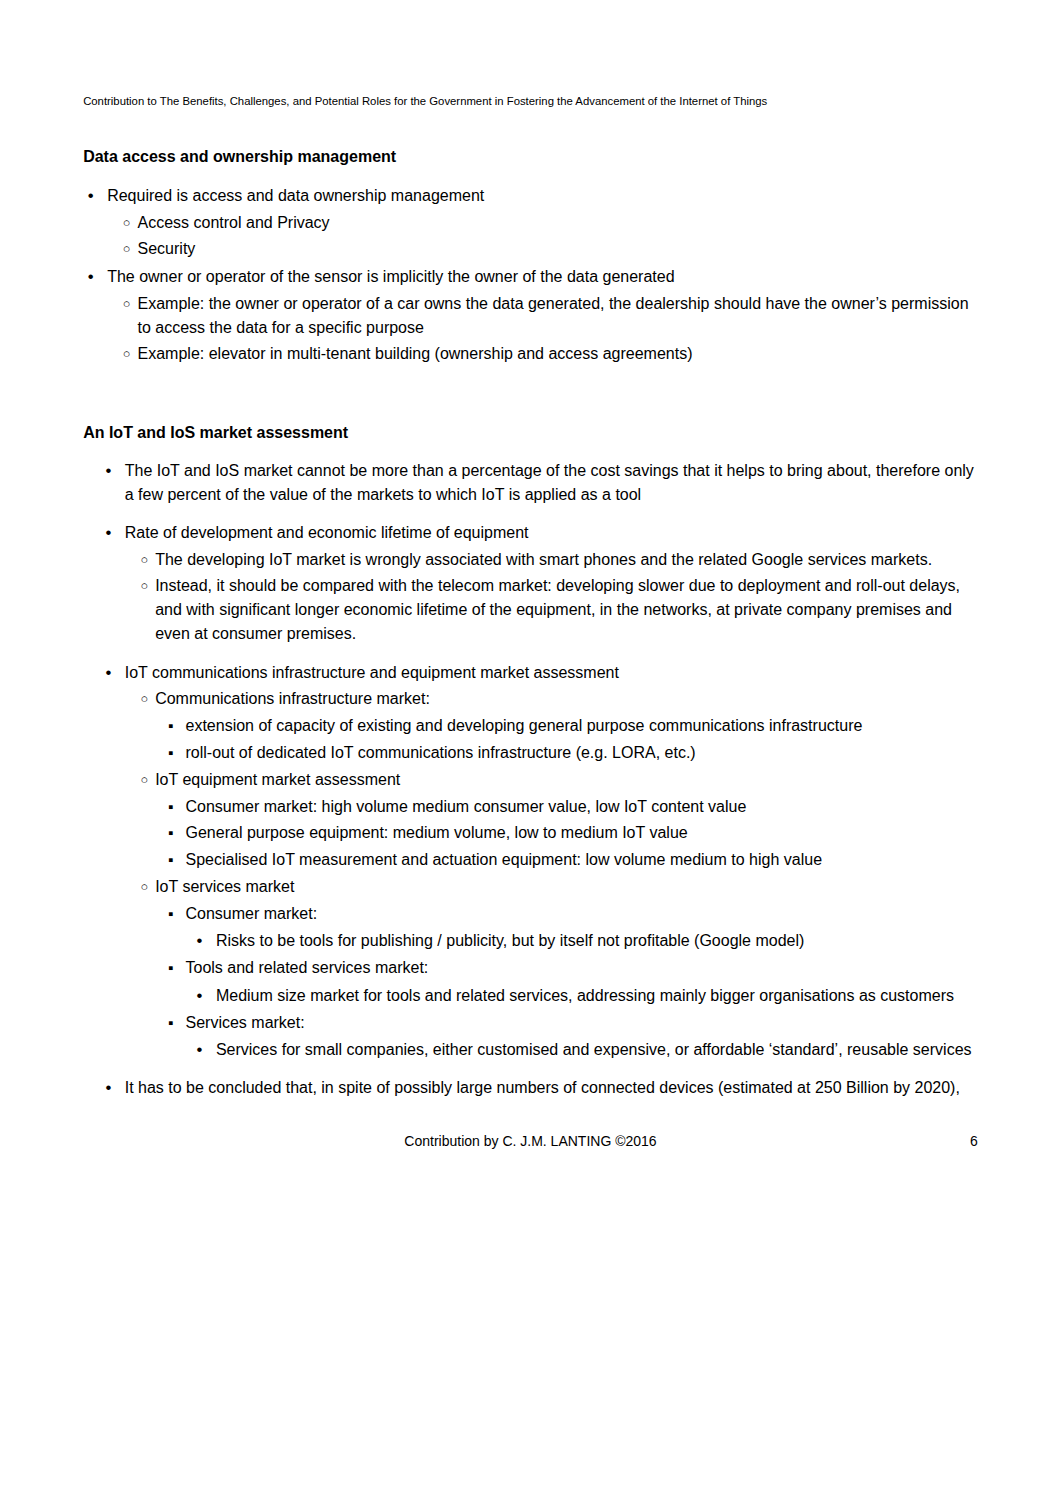Contribution to The Benefits, Challenges, and Potential Roles for the Government in Fostering the Advancement of the Internet of Things
Data access and ownership management
Required is access and data ownership management
Access control and Privacy
Security
The owner or operator of the sensor is implicitly the owner of the data generated
Example: the owner or operator of a car owns the data generated, the dealership should have the owner’s permission to access the data for a specific purpose
Example: elevator in multi-tenant building (ownership and access agreements)
An IoT and IoS market assessment
The IoT and IoS market cannot be more than a percentage of the cost savings that it helps to bring about, therefore only a few percent of the value of the markets to which IoT is applied as a tool
Rate of development and economic lifetime of equipment
The developing IoT market is wrongly associated with smart phones and the related Google services markets.
Instead, it should be compared with the telecom market: developing slower due to deployment and roll-out delays, and with significant longer economic lifetime of the equipment, in the networks, at private company premises and even at consumer premises.
IoT communications infrastructure and equipment market assessment
Communications infrastructure market:
extension of capacity of existing and developing general purpose communications infrastructure
roll-out of dedicated IoT communications infrastructure (e.g. LORA, etc.)
IoT equipment market assessment
Consumer market: high volume medium consumer value, low IoT content value
General purpose equipment: medium volume, low to medium IoT value
Specialised IoT measurement and actuation equipment: low volume medium to high value
IoT services market
Consumer market:
Risks to be tools for publishing / publicity, but by itself not profitable (Google model)
Tools and related services market:
Medium size market for tools and related services, addressing mainly bigger organisations as customers
Services market:
Services for small companies, either customised and expensive, or affordable ‘standard’, reusable services
It has to be concluded that, in spite of possibly large numbers of connected devices (estimated at 250 Billion by 2020),
Contribution by C. J.M. LANTING ©2016 6